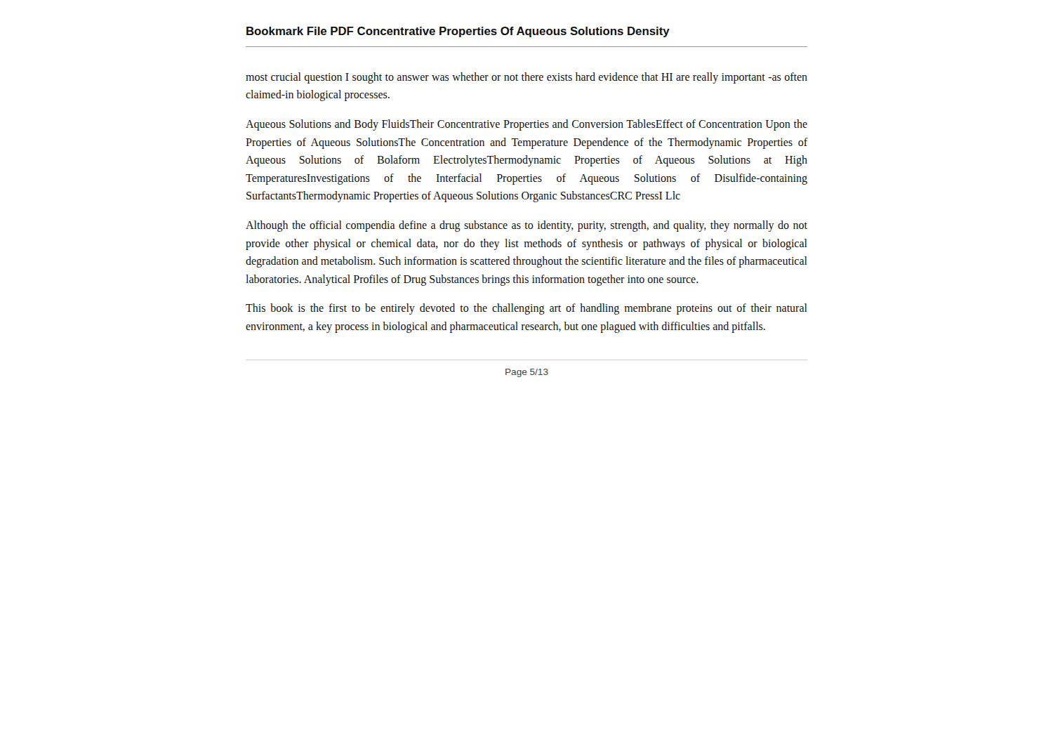Bookmark File PDF Concentrative Properties Of Aqueous Solutions Density
most crucial question I sought to answer was whether or not there exists hard evidence that HI are really important -as often claimed-in biological processes.
Aqueous Solutions and Body FluidsTheir Concentrative Properties and Conversion TablesEffect of Concentration Upon the Properties of Aqueous SolutionsThe Concentration and Temperature Dependence of the Thermodynamic Properties of Aqueous Solutions of Bolaform ElectrolytesThermodynamic Properties of Aqueous Solutions at High TemperaturesInvestigations of the Interfacial Properties of Aqueous Solutions of Disulfide-containing SurfactantsThermodynamic Properties of Aqueous Solutions Organic SubstancesCRC PressI Llc
Although the official compendia define a drug substance as to identity, purity, strength, and quality, they normally do not provide other physical or chemical data, nor do they list methods of synthesis or pathways of physical or biological degradation and metabolism. Such information is scattered throughout the scientific literature and the files of pharmaceutical laboratories. Analytical Profiles of Drug Substances brings this information together into one source.
This book is the first to be entirely devoted to the challenging art of handling membrane proteins out of their natural environment, a key process in biological and pharmaceutical research, but one plagued with difficulties and pitfalls.
Page 5/13